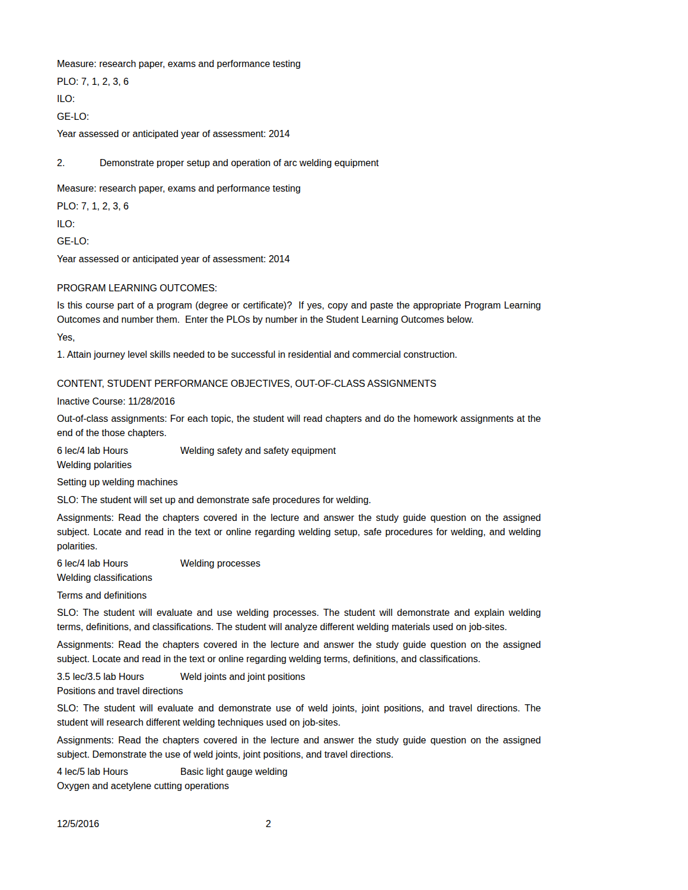Measure: research paper, exams and performance testing
PLO: 7, 1, 2, 3, 6
ILO:
GE-LO:
Year assessed or anticipated year of assessment: 2014
2. Demonstrate proper setup and operation of arc welding equipment
Measure: research paper, exams and performance testing
PLO: 7, 1, 2, 3, 6
ILO:
GE-LO:
Year assessed or anticipated year of assessment: 2014
PROGRAM LEARNING OUTCOMES:
Is this course part of a program (degree or certificate)? If yes, copy and paste the appropriate Program Learning Outcomes and number them. Enter the PLOs by number in the Student Learning Outcomes below.
Yes,
1. Attain journey level skills needed to be successful in residential and commercial construction.
CONTENT, STUDENT PERFORMANCE OBJECTIVES, OUT-OF-CLASS ASSIGNMENTS
Inactive Course: 11/28/2016
Out-of-class assignments: For each topic, the student will read chapters and do the homework assignments at the end of the those chapters.
6 lec/4 lab Hours Welding safety and safety equipment
Welding polarities
Setting up welding machines
SLO: The student will set up and demonstrate safe procedures for welding.
Assignments: Read the chapters covered in the lecture and answer the study guide question on the assigned subject. Locate and read in the text or online regarding welding setup, safe procedures for welding, and welding polarities.
6 lec/4 lab Hours Welding processes
Welding classifications
Terms and definitions
SLO: The student will evaluate and use welding processes. The student will demonstrate and explain welding terms, definitions, and classifications. The student will analyze different welding materials used on job-sites.
Assignments: Read the chapters covered in the lecture and answer the study guide question on the assigned subject. Locate and read in the text or online regarding welding terms, definitions, and classifications.
3.5 lec/3.5 lab Hours Weld joints and joint positions
Positions and travel directions
SLO: The student will evaluate and demonstrate use of weld joints, joint positions, and travel directions. The student will research different welding techniques used on job-sites.
Assignments: Read the chapters covered in the lecture and answer the study guide question on the assigned subject. Demonstrate the use of weld joints, joint positions, and travel directions.
4 lec/5 lab Hours Basic light gauge welding
Oxygen and acetylene cutting operations
12/5/2016 2